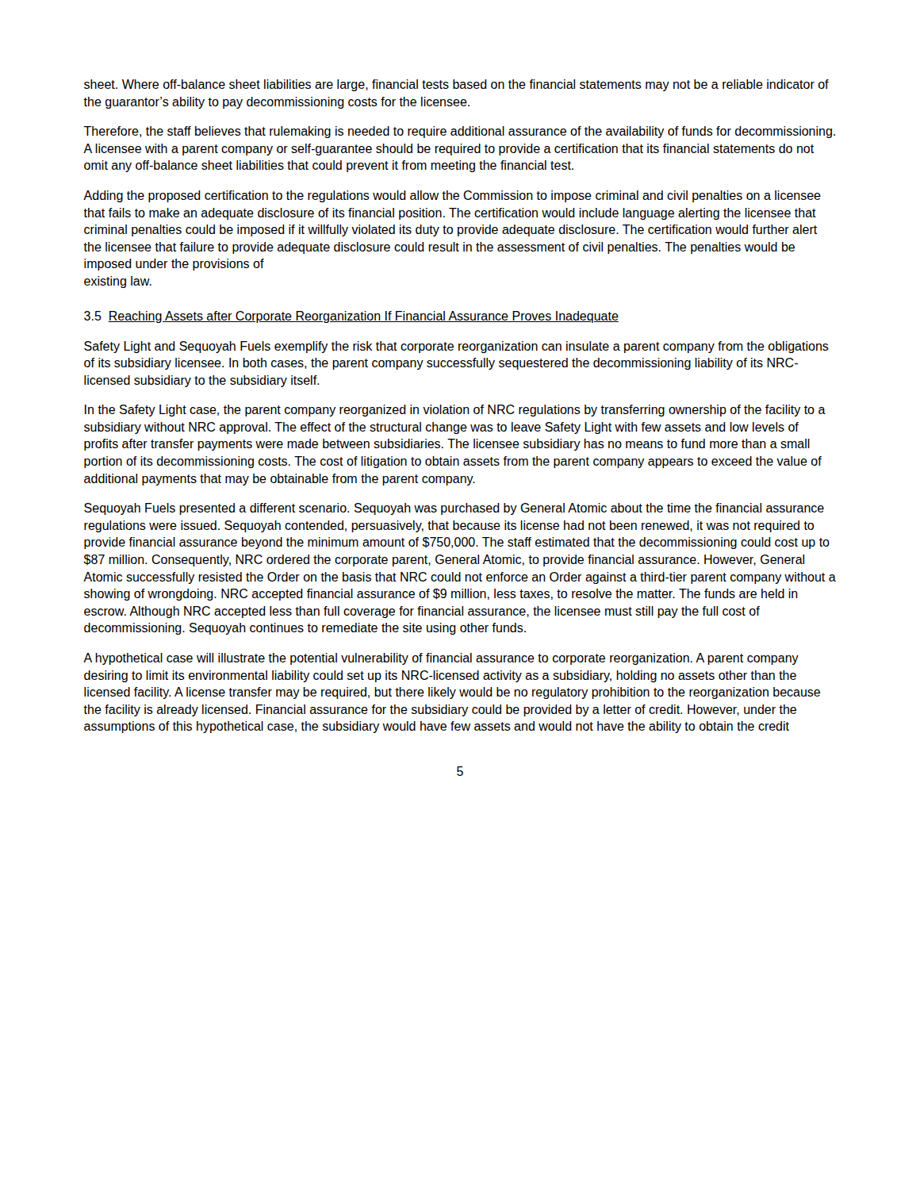sheet. Where off-balance sheet liabilities are large, financial tests based on the financial statements may not be a reliable indicator of the guarantor’s ability to pay decommissioning costs for the licensee.
Therefore, the staff believes that rulemaking is needed to require additional assurance of the availability of funds for decommissioning. A licensee with a parent company or self-guarantee should be required to provide a certification that its financial statements do not omit any off-balance sheet liabilities that could prevent it from meeting the financial test.
Adding the proposed certification to the regulations would allow the Commission to impose criminal and civil penalties on a licensee that fails to make an adequate disclosure of its financial position. The certification would include language alerting the licensee that criminal penalties could be imposed if it willfully violated its duty to provide adequate disclosure. The certification would further alert the licensee that failure to provide adequate disclosure could result in the assessment of civil penalties. The penalties would be imposed under the provisions of
existing law.
3.5 Reaching Assets after Corporate Reorganization If Financial Assurance Proves Inadequate
Safety Light and Sequoyah Fuels exemplify the risk that corporate reorganization can insulate a parent company from the obligations of its subsidiary licensee. In both cases, the parent company successfully sequestered the decommissioning liability of its NRC-licensed subsidiary to the subsidiary itself.
In the Safety Light case, the parent company reorganized in violation of NRC regulations by transferring ownership of the facility to a subsidiary without NRC approval. The effect of the structural change was to leave Safety Light with few assets and low levels of profits after transfer payments were made between subsidiaries. The licensee subsidiary has no means to fund more than a small portion of its decommissioning costs. The cost of litigation to obtain assets from the parent company appears to exceed the value of additional payments that may be obtainable from the parent company.
Sequoyah Fuels presented a different scenario. Sequoyah was purchased by General Atomic about the time the financial assurance regulations were issued. Sequoyah contended, persuasively, that because its license had not been renewed, it was not required to provide financial assurance beyond the minimum amount of $750,000. The staff estimated that the decommissioning could cost up to $87 million. Consequently, NRC ordered the corporate parent, General Atomic, to provide financial assurance. However, General Atomic successfully resisted the Order on the basis that NRC could not enforce an Order against a third-tier parent company without a showing of wrongdoing. NRC accepted financial assurance of $9 million, less taxes, to resolve the matter. The funds are held in escrow. Although NRC accepted less than full coverage for financial assurance, the licensee must still pay the full cost of decommissioning. Sequoyah continues to remediate the site using other funds.
A hypothetical case will illustrate the potential vulnerability of financial assurance to corporate reorganization. A parent company desiring to limit its environmental liability could set up its NRC-licensed activity as a subsidiary, holding no assets other than the licensed facility. A license transfer may be required, but there likely would be no regulatory prohibition to the reorganization because the facility is already licensed. Financial assurance for the subsidiary could be provided by a letter of credit. However, under the assumptions of this hypothetical case, the subsidiary would have few assets and would not have the ability to obtain the credit
5